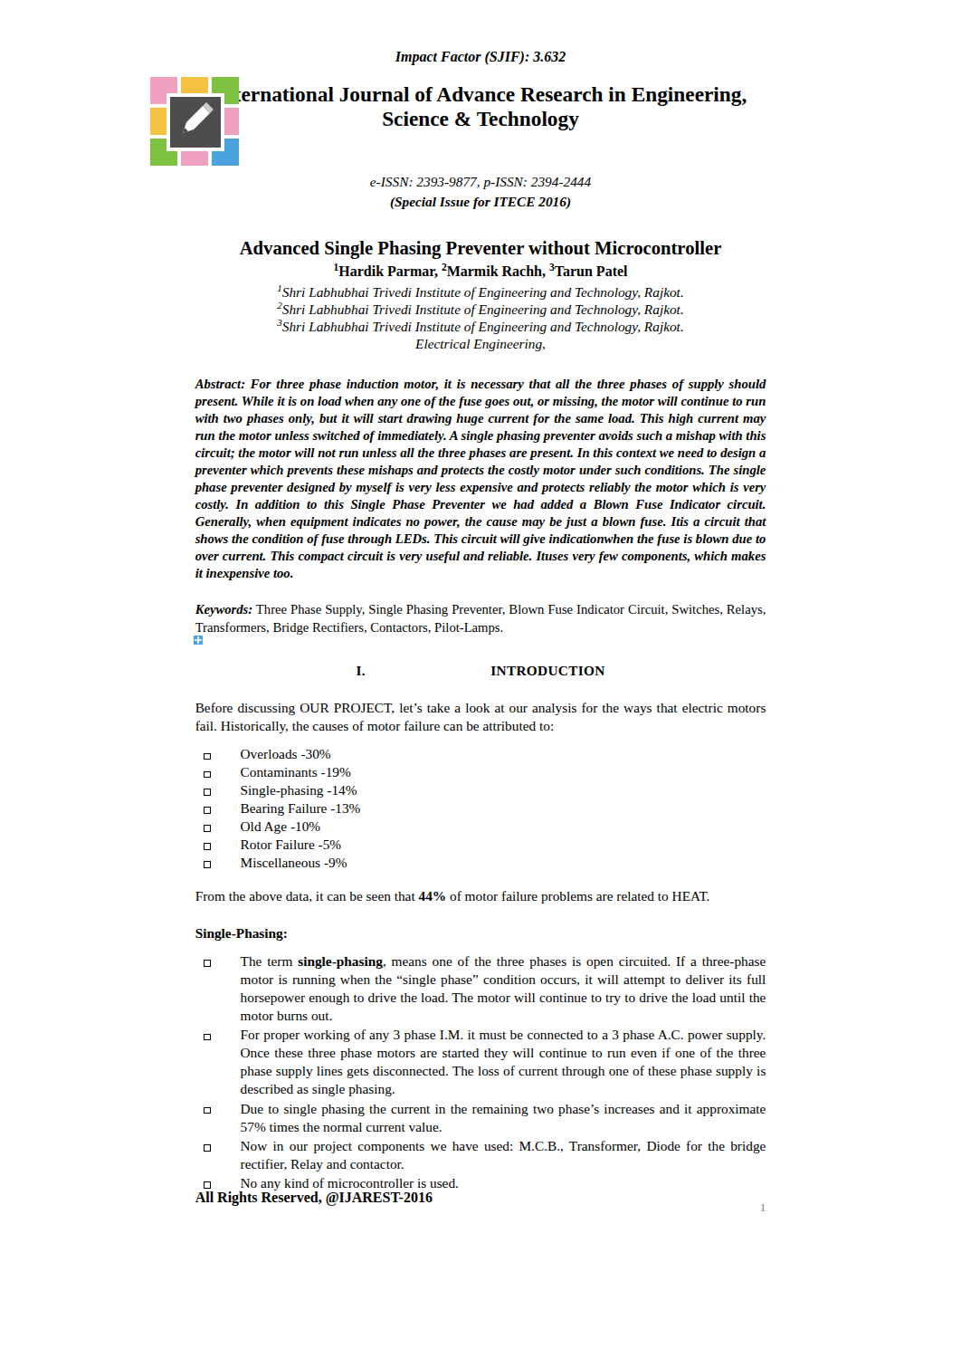Impact Factor (SJIF): 3.632
International Journal of Advance Research in Engineering, Science & Technology
e-ISSN: 2393-9877, p-ISSN: 2394-2444
(Special Issue for ITECE 2016)
Advanced Single Phasing Preventer without Microcontroller
1Hardik Parmar, 2Marmik Rachh, 3Tarun Patel
1Shri Labhubhai Trivedi Institute of Engineering and Technology, Rajkot.
2Shri Labhubhai Trivedi Institute of Engineering and Technology, Rajkot.
3Shri Labhubhai Trivedi Institute of Engineering and Technology, Rajkot.
Electrical Engineering,
Abstract: For three phase induction motor, it is necessary that all the three phases of supply should present. While it is on load when any one of the fuse goes out, or missing, the motor will continue to run with two phases only, but it will start drawing huge current for the same load. This high current may run the motor unless switched of immediately. A single phasing preventer avoids such a mishap with this circuit; the motor will not run unless all the three phases are present. In this context we need to design a preventer which prevents these mishaps and protects the costly motor under such conditions. The single phase preventer designed by myself is very less expensive and protects reliably the motor which is very costly. In addition to this Single Phase Preventer we had added a Blown Fuse Indicator circuit. Generally, when equipment indicates no power, the cause may be just a blown fuse. Itis a circuit that shows the condition of fuse through LEDs. This circuit will give indicationwhen the fuse is blown due to over current. This compact circuit is very useful and reliable. Ituses very few components, which makes it inexpensive too.
Keywords: Three Phase Supply, Single Phasing Preventer, Blown Fuse Indicator Circuit, Switches, Relays, Transformers, Bridge Rectifiers, Contactors, Pilot-Lamps.
I. INTRODUCTION
Before discussing OUR PROJECT, let’s take a look at our analysis for the ways that electric motors fail. Historically, the causes of motor failure can be attributed to:
Overloads -30%
Contaminants -19%
Single-phasing -14%
Bearing Failure -13%
Old Age -10%
Rotor Failure -5%
Miscellaneous -9%
From the above data, it can be seen that 44% of motor failure problems are related to HEAT.
Single-Phasing:
The term single-phasing, means one of the three phases is open circuited. If a three-phase motor is running when the “single phase” condition occurs, it will attempt to deliver its full horsepower enough to drive the load. The motor will continue to try to drive the load until the motor burns out.
For proper working of any 3 phase I.M. it must be connected to a 3 phase A.C. power supply. Once these three phase motors are started they will continue to run even if one of the three phase supply lines gets disconnected. The loss of current through one of these phase supply is described as single phasing.
Due to single phasing the current in the remaining two phase’s increases and it approximate 57% times the normal current value.
Now in our project components we have used: M.C.B., Transformer, Diode for the bridge rectifier, Relay and contactor.
No any kind of microcontroller is used.
All Rights Reserved, @IJAREST-2016 1